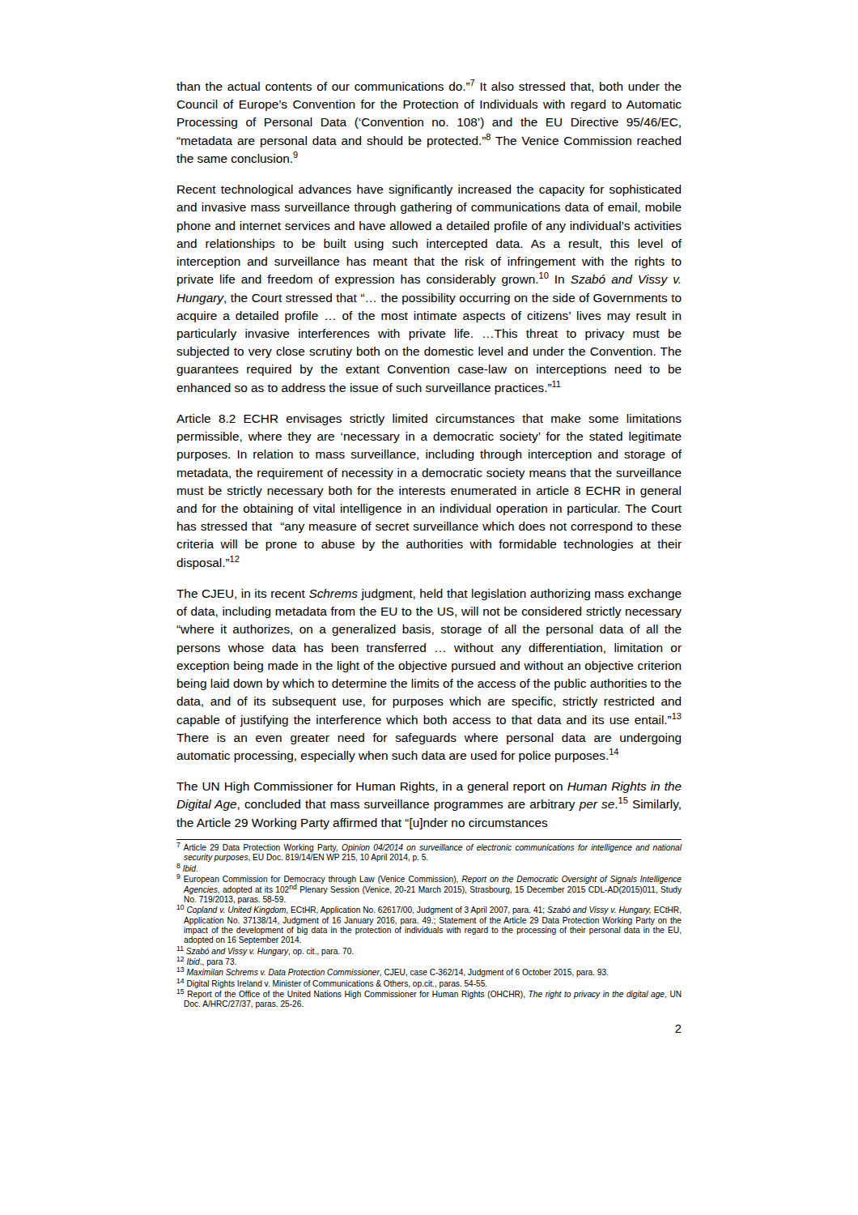than the actual contents of our communications do.”7 It also stressed that, both under the Council of Europe’s Convention for the Protection of Individuals with regard to Automatic Processing of Personal Data (‘Convention no. 108’) and the EU Directive 95/46/EC, “metadata are personal data and should be protected.”8 The Venice Commission reached the same conclusion.9
Recent technological advances have significantly increased the capacity for sophisticated and invasive mass surveillance through gathering of communications data of email, mobile phone and internet services and have allowed a detailed profile of any individual’s activities and relationships to be built using such intercepted data. As a result, this level of interception and surveillance has meant that the risk of infringement with the rights to private life and freedom of expression has considerably grown.10 In Szabó and Vissy v. Hungary, the Court stressed that “… the possibility occurring on the side of Governments to acquire a detailed profile … of the most intimate aspects of citizens’ lives may result in particularly invasive interferences with private life. …This threat to privacy must be subjected to very close scrutiny both on the domestic level and under the Convention. The guarantees required by the extant Convention case-law on interceptions need to be enhanced so as to address the issue of such surveillance practices.”11
Article 8.2 ECHR envisages strictly limited circumstances that make some limitations permissible, where they are ‘necessary in a democratic society’ for the stated legitimate purposes. In relation to mass surveillance, including through interception and storage of metadata, the requirement of necessity in a democratic society means that the surveillance must be strictly necessary both for the interests enumerated in article 8 ECHR in general and for the obtaining of vital intelligence in an individual operation in particular. The Court has stressed that “any measure of secret surveillance which does not correspond to these criteria will be prone to abuse by the authorities with formidable technologies at their disposal.”12
The CJEU, in its recent Schrems judgment, held that legislation authorizing mass exchange of data, including metadata from the EU to the US, will not be considered strictly necessary “where it authorizes, on a generalized basis, storage of all the personal data of all the persons whose data has been transferred … without any differentiation, limitation or exception being made in the light of the objective pursued and without an objective criterion being laid down by which to determine the limits of the access of the public authorities to the data, and of its subsequent use, for purposes which are specific, strictly restricted and capable of justifying the interference which both access to that data and its use entail.”13 There is an even greater need for safeguards where personal data are undergoing automatic processing, especially when such data are used for police purposes.14
The UN High Commissioner for Human Rights, in a general report on Human Rights in the Digital Age, concluded that mass surveillance programmes are arbitrary per se.15 Similarly, the Article 29 Working Party affirmed that “[u]nder no circumstances
7 Article 29 Data Protection Working Party, Opinion 04/2014 on surveillance of electronic communications for intelligence and national security purposes, EU Doc. 819/14/EN WP 215, 10 April 2014, p. 5.
8 Ibid.
9 European Commission for Democracy through Law (Venice Commission), Report on the Democratic Oversight of Signals Intelligence Agencies, adopted at its 102nd Plenary Session (Venice, 20-21 March 2015), Strasbourg, 15 December 2015 CDL-AD(2015)011, Study No. 719/2013, paras. 58-59.
10 Copland v. United Kingdom, ECtHR, Application No. 62617/00, Judgment of 3 April 2007, para. 41; Szabó and Vissy v. Hungary, ECtHR, Application No. 37138/14, Judgment of 16 January 2016, para. 49.; Statement of the Article 29 Data Protection Working Party on the impact of the development of big data in the protection of individuals with regard to the processing of their personal data in the EU, adopted on 16 September 2014.
11 Szabó and Vissy v. Hungary, op. cit., para. 70.
12 Ibid., para 73.
13 Maximilan Schrems v. Data Protection Commissioner, CJEU, case C-362/14, Judgment of 6 October 2015, para. 93.
14 Digital Rights Ireland v. Minister of Communications & Others, op.cit., paras. 54-55.
15 Report of the Office of the United Nations High Commissioner for Human Rights (OHCHR), The right to privacy in the digital age, UN Doc. A/HRC/27/37, paras. 25-26.
2